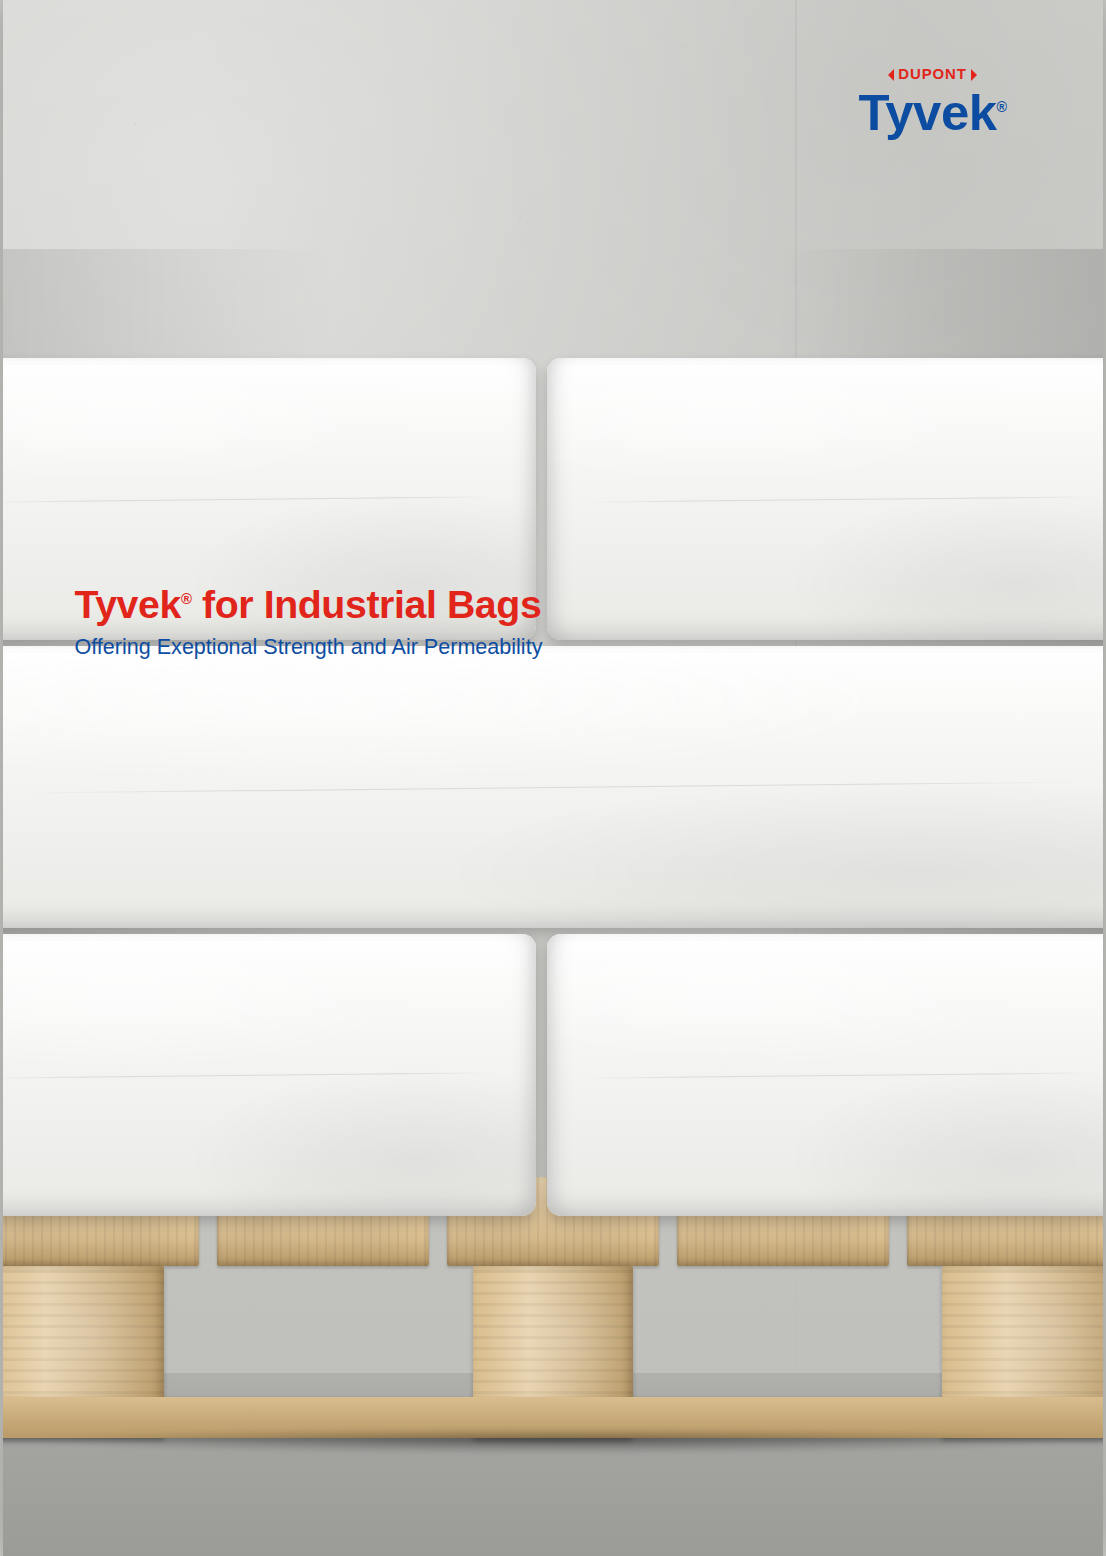DuPont
Tyvek®
Tyvek® for Industrial Bags
Offering Exeptional Strength and Air Permeability